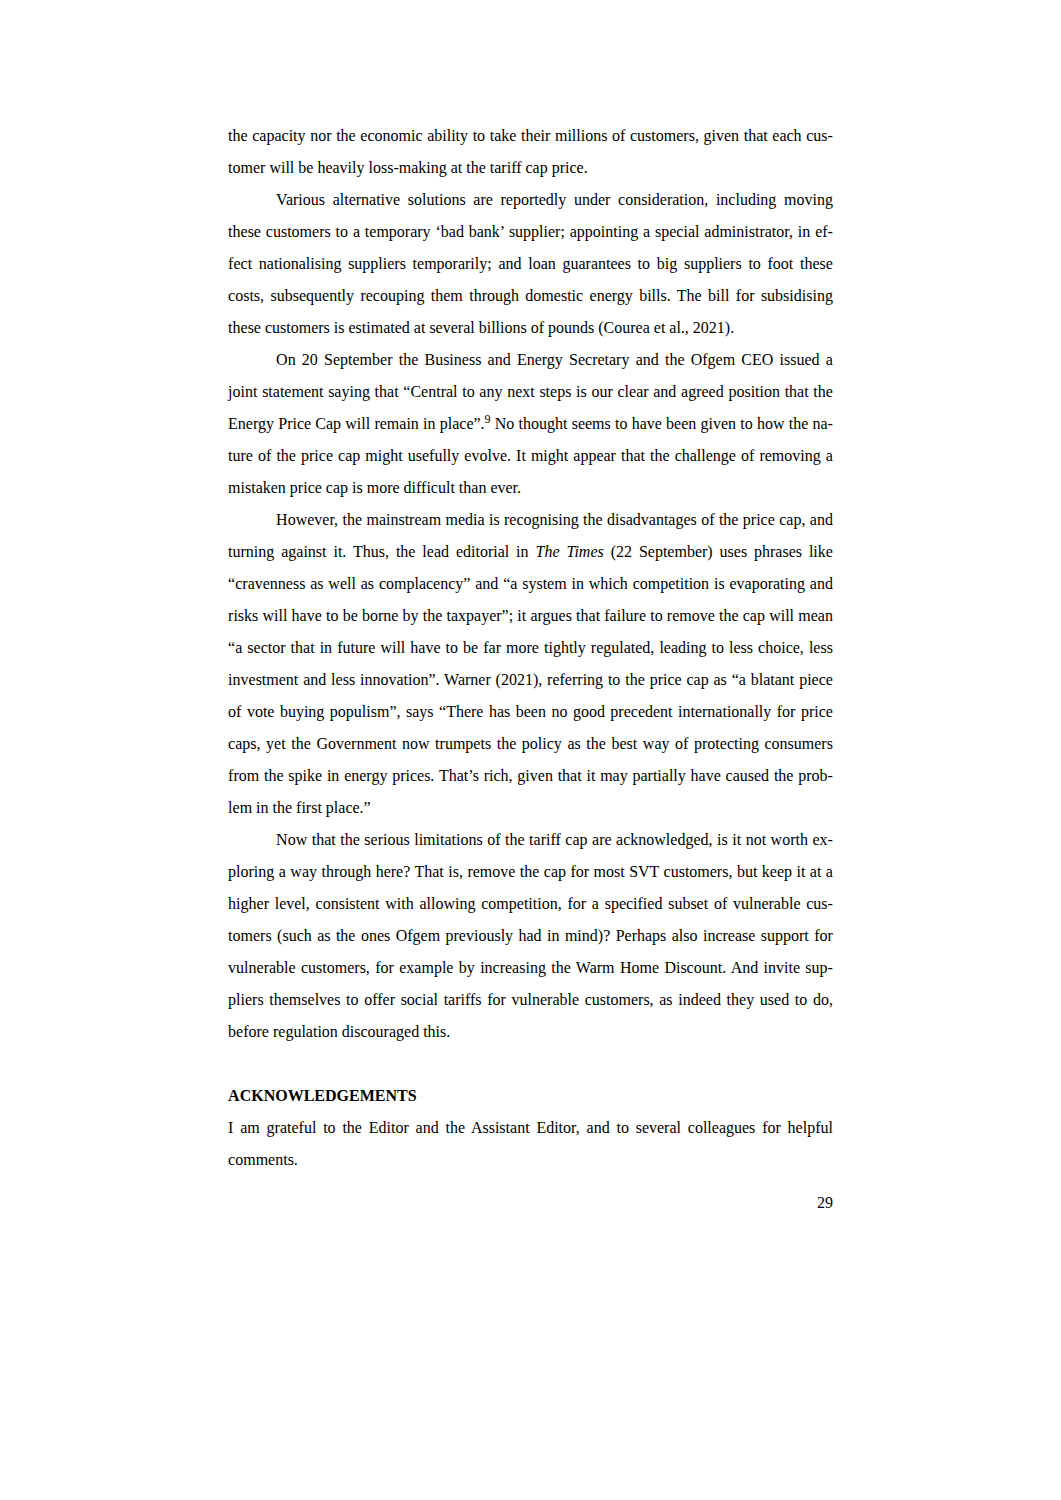the capacity nor the economic ability to take their millions of customers, given that each customer will be heavily loss-making at the tariff cap price.
Various alternative solutions are reportedly under consideration, including moving these customers to a temporary ‘bad bank’ supplier; appointing a special administrator, in effect nationalising suppliers temporarily; and loan guarantees to big suppliers to foot these costs, subsequently recouping them through domestic energy bills. The bill for subsidising these customers is estimated at several billions of pounds (Courea et al., 2021).
On 20 September the Business and Energy Secretary and the Ofgem CEO issued a joint statement saying that “Central to any next steps is our clear and agreed position that the Energy Price Cap will remain in place”.9 No thought seems to have been given to how the nature of the price cap might usefully evolve. It might appear that the challenge of removing a mistaken price cap is more difficult than ever.
However, the mainstream media is recognising the disadvantages of the price cap, and turning against it. Thus, the lead editorial in The Times (22 September) uses phrases like “cravenness as well as complacency” and “a system in which competition is evaporating and risks will have to be borne by the taxpayer”; it argues that failure to remove the cap will mean “a sector that in future will have to be far more tightly regulated, leading to less choice, less investment and less innovation”. Warner (2021), referring to the price cap as “a blatant piece of vote buying populism”, says “There has been no good precedent internationally for price caps, yet the Government now trumpets the policy as the best way of protecting consumers from the spike in energy prices. That’s rich, given that it may partially have caused the problem in the first place.”
Now that the serious limitations of the tariff cap are acknowledged, is it not worth exploring a way through here? That is, remove the cap for most SVT customers, but keep it at a higher level, consistent with allowing competition, for a specified subset of vulnerable customers (such as the ones Ofgem previously had in mind)? Perhaps also increase support for vulnerable customers, for example by increasing the Warm Home Discount. And invite suppliers themselves to offer social tariffs for vulnerable customers, as indeed they used to do, before regulation discouraged this.
Acknowledgements
I am grateful to the Editor and the Assistant Editor, and to several colleagues for helpful comments.
29